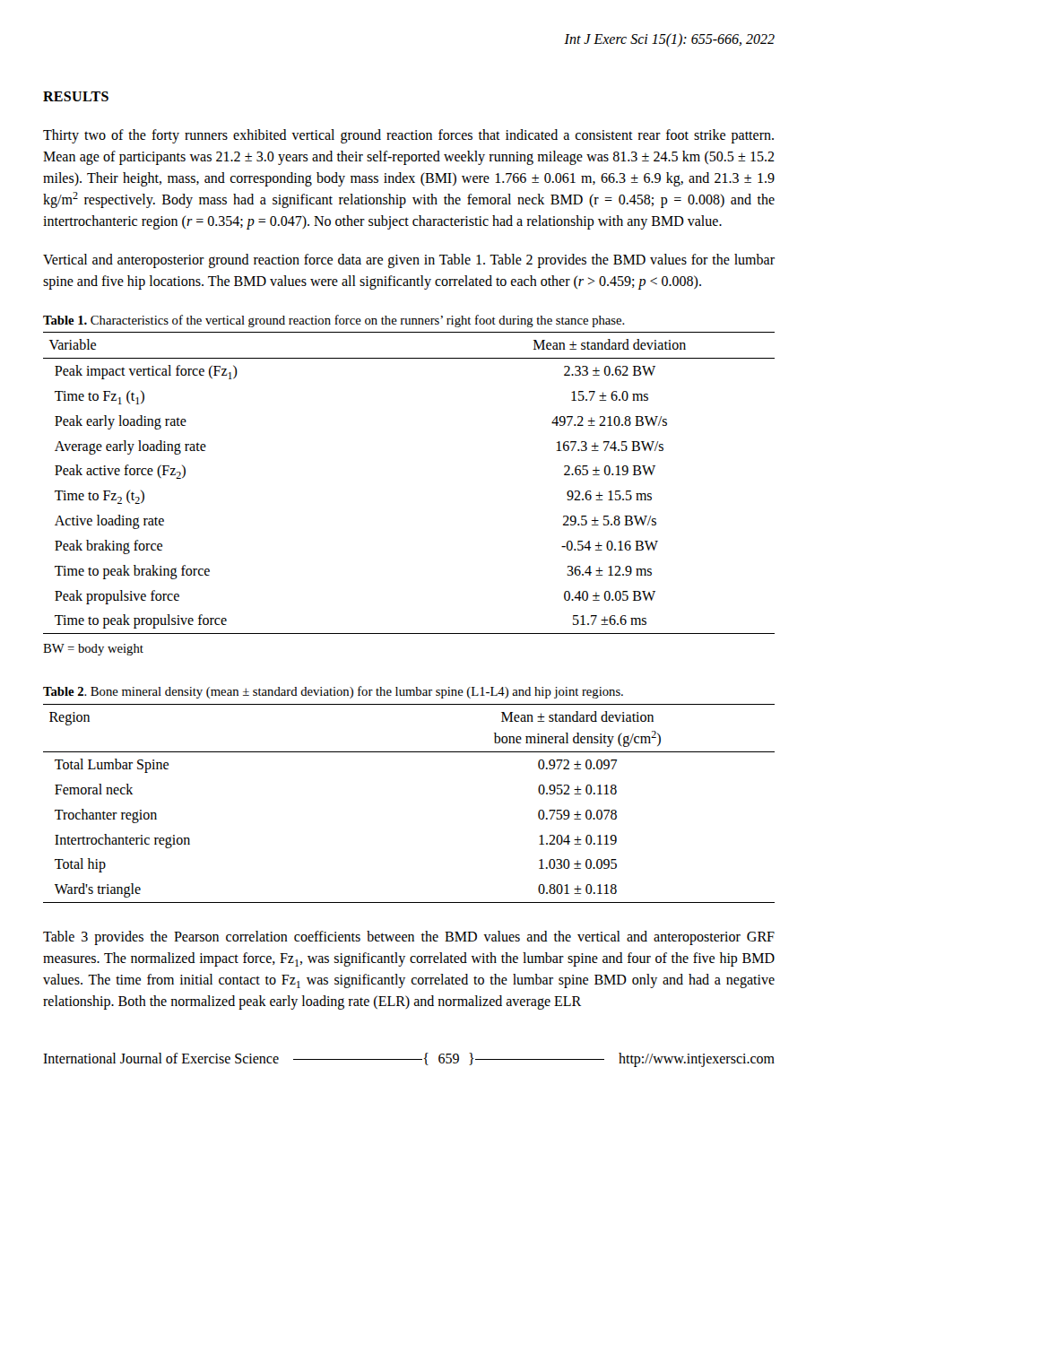Int J Exerc Sci 15(1): 655-666, 2022
RESULTS
Thirty two of the forty runners exhibited vertical ground reaction forces that indicated a consistent rear foot strike pattern. Mean age of participants was 21.2 ± 3.0 years and their self-reported weekly running mileage was 81.3 ± 24.5 km (50.5 ± 15.2 miles). Their height, mass, and corresponding body mass index (BMI) were 1.766 ± 0.061 m, 66.3 ± 6.9 kg, and 21.3 ± 1.9 kg/m2 respectively. Body mass had a significant relationship with the femoral neck BMD (r = 0.458; p = 0.008) and the intertrochanteric region (r = 0.354; p = 0.047). No other subject characteristic had a relationship with any BMD value.
Vertical and anteroposterior ground reaction force data are given in Table 1. Table 2 provides the BMD values for the lumbar spine and five hip locations. The BMD values were all significantly correlated to each other (r > 0.459; p < 0.008).
Table 1. Characteristics of the vertical ground reaction force on the runners’ right foot during the stance phase.
| Variable | Mean ± standard deviation |
| --- | --- |
| Peak impact vertical force (Fz 1 ) | 2.33 ± 0.62 BW |
| Time to Fz 1 (t 1 ) | 15.7 ± 6.0 ms |
| Peak early loading rate | 497.2 ± 210.8 BW/s |
| Average early loading rate | 167.3 ± 74.5 BW/s |
| Peak active force (Fz 2 ) | 2.65 ± 0.19 BW |
| Time to Fz 2 (t 2 ) | 92.6 ± 15.5 ms |
| Active loading rate | 29.5 ± 5.8 BW/s |
| Peak braking force | -0.54 ± 0.16 BW |
| Time to peak braking force | 36.4 ± 12.9 ms |
| Peak propulsive force | 0.40 ± 0.05 BW |
| Time to peak propulsive force | 51.7 ±6.6 ms |
BW = body weight
Table 2 . Bone mineral density (mean ± standard deviation) for the lumbar spine (L1-L4) and hip joint regions.
| Region | Mean ± standard deviation bone mineral density (g/cm 2 ) |
| --- | --- |
| Total Lumbar Spine | 0.972 ± 0.097 |
| Femoral neck | 0.952 ± 0.118 |
| Trochanter region | 0.759 ± 0.078 |
| Intertrochanteric region | 1.204 ± 0.119 |
| Total hip | 1.030 ± 0.095 |
| Ward's triangle | 0.801 ± 0.118 |
Table 3 provides the Pearson correlation coefficients between the BMD values and the vertical and anteroposterior GRF measures. The normalized impact force, Fz1, was significantly correlated with the lumbar spine and four of the five hip BMD values. The time from initial contact to Fz1 was significantly correlated to the lumbar spine BMD only and had a negative relationship. Both the normalized peak early loading rate (ELR) and normalized average ELR
International Journal of Exercise Science
{659}
http://www.intjexersci.com